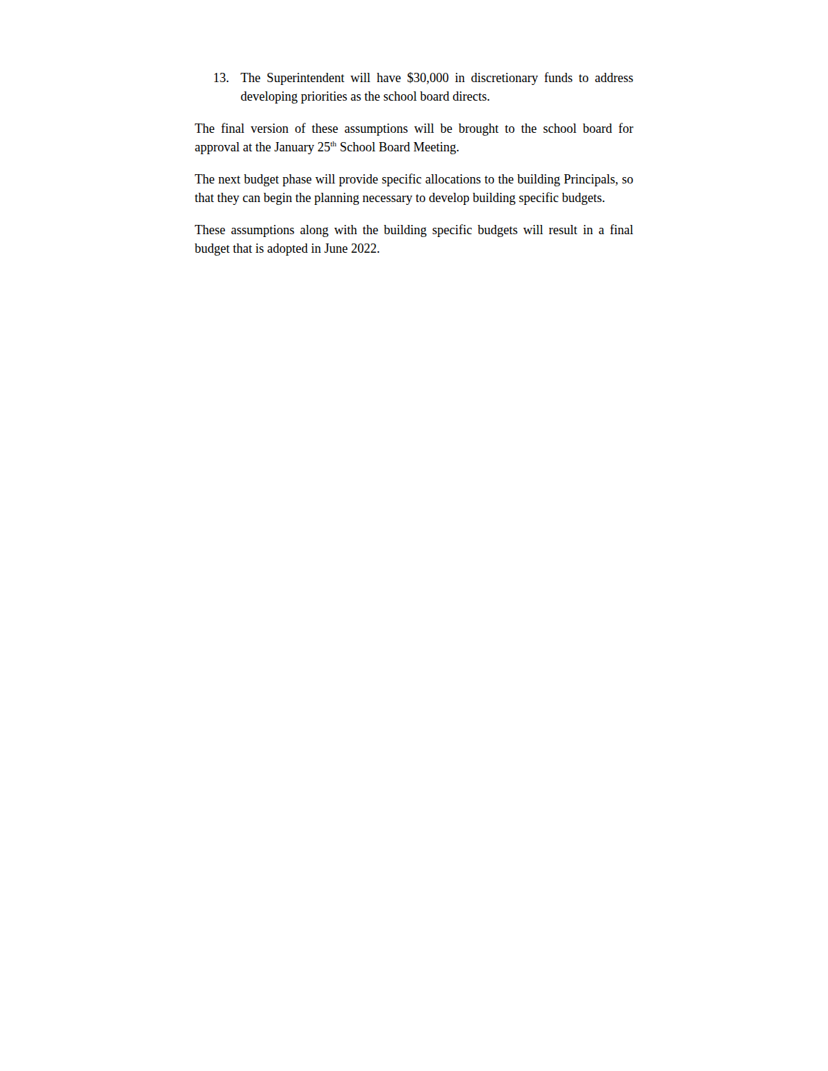The Superintendent will have $30,000 in discretionary funds to address developing priorities as the school board directs.
The final version of these assumptions will be brought to the school board for approval at the January 25th School Board Meeting.
The next budget phase will provide specific allocations to the building Principals, so that they can begin the planning necessary to develop building specific budgets.
These assumptions along with the building specific budgets will result in a final budget that is adopted in June 2022.